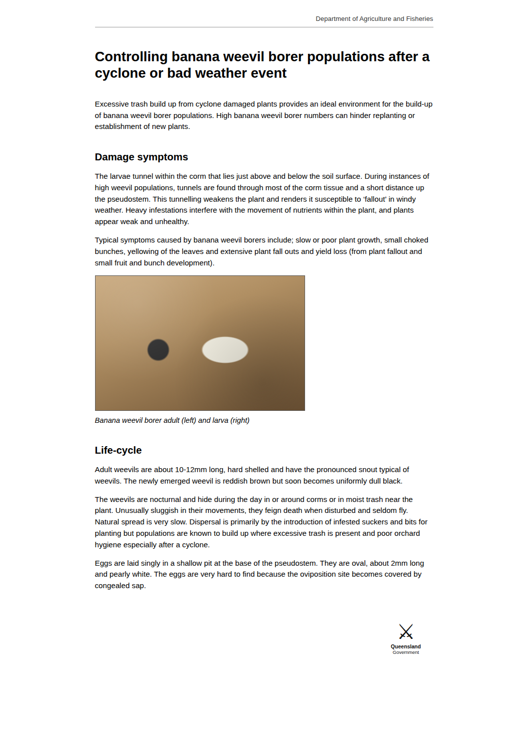Department of Agriculture and Fisheries
Controlling banana weevil borer populations after a cyclone or bad weather event
Excessive trash build up from cyclone damaged plants provides an ideal environment for the build-up of banana weevil borer populations. High banana weevil borer numbers can hinder replanting or establishment of new plants.
Damage symptoms
The larvae tunnel within the corm that lies just above and below the soil surface. During instances of high weevil populations, tunnels are found through most of the corm tissue and a short distance up the pseudostem. This tunnelling weakens the plant and renders it susceptible to ‘fallout’ in windy weather. Heavy infestations interfere with the movement of nutrients within the plant, and plants appear weak and unhealthy.
Typical symptoms caused by banana weevil borers include; slow or poor plant growth, small choked bunches, yellowing of the leaves and extensive plant fall outs and yield loss (from plant fallout and small fruit and bunch development).
Banana weevil borer adult (left) and larva (right)
Life-cycle
Adult weevils are about 10-12mm long, hard shelled and have the pronounced snout typical of weevils. The newly emerged weevil is reddish brown but soon becomes uniformly dull black.
The weevils are nocturnal and hide during the day in or around corms or in moist trash near the plant. Unusually sluggish in their movements, they feign death when disturbed and seldom fly. Natural spread is very slow. Dispersal is primarily by the introduction of infested suckers and bits for planting but populations are known to build up where excessive trash is present and poor orchard hygiene especially after a cyclone.
Eggs are laid singly in a shallow pit at the base of the pseudostem. They are oval, about 2mm long and pearly white. The eggs are very hard to find because the oviposition site becomes covered by congealed sap.
⚔ Queensland Government